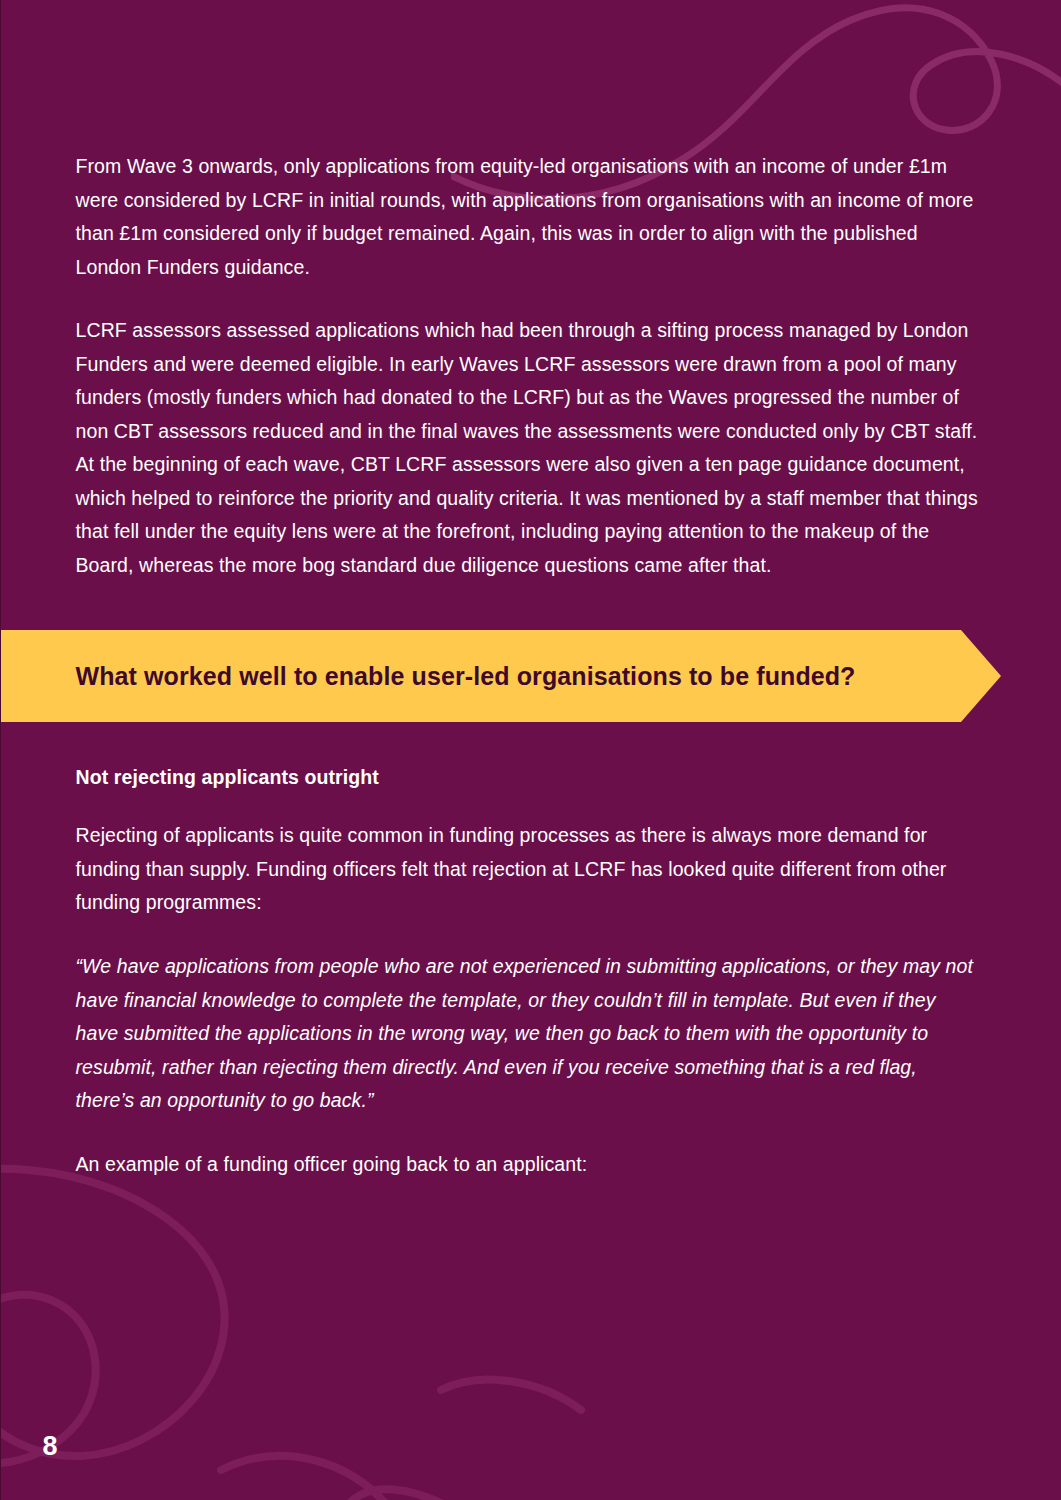From Wave 3 onwards, only applications from equity-led organisations with an income of under £1m were considered by LCRF in initial rounds, with applications from organisations with an income of more than £1m considered only if budget remained. Again, this was in order to align with the published London Funders guidance.
LCRF assessors assessed applications which had been through a sifting process managed by London Funders and were deemed eligible. In early Waves LCRF assessors were drawn from a pool of many funders (mostly funders which had donated to the LCRF) but as the Waves progressed the number of non CBT assessors reduced and in the final waves the assessments were conducted only by CBT staff. At the beginning of each wave, CBT LCRF assessors were also given a ten page guidance document, which helped to reinforce the priority and quality criteria. It was mentioned by a staff member that things that fell under the equity lens were at the forefront, including paying attention to the makeup of the Board, whereas the more bog standard due diligence questions came after that.
What worked well to enable user-led organisations to be funded?
Not rejecting applicants outright
Rejecting of applicants is quite common in funding processes as there is always more demand for funding than supply. Funding officers felt that rejection at LCRF has looked quite different from other funding programmes:
“We have applications from people who are not experienced in submitting applications, or they may not have financial knowledge to complete the template, or they couldn’t fill in template. But even if they have submitted the applications in the wrong way, we then go back to them with the opportunity to resubmit, rather than rejecting them directly. And even if you receive something that is a red flag, there’s an opportunity to go back.”
An example of a funding officer going back to an applicant:
8